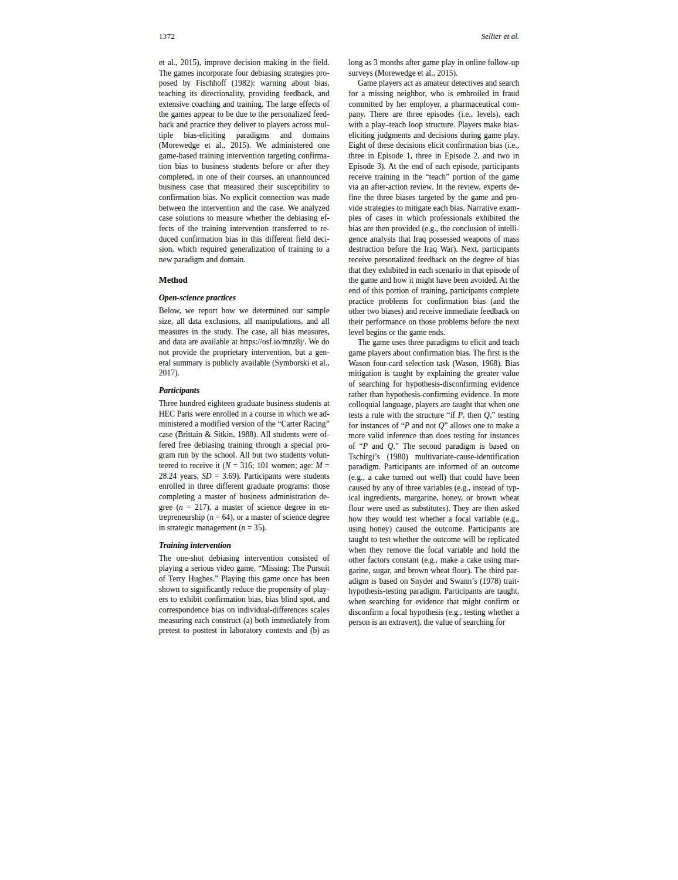1372 Sellier et al.
et al., 2015), improve decision making in the field. The games incorporate four debiasing strategies proposed by Fischhoff (1982): warning about bias, teaching its directionality, providing feedback, and extensive coaching and training. The large effects of the games appear to be due to the personalized feedback and practice they deliver to players across multiple bias-eliciting paradigms and domains (Morewedge et al., 2015). We administered one game-based training intervention targeting confirmation bias to business students before or after they completed, in one of their courses, an unannounced business case that measured their susceptibility to confirmation bias. No explicit connection was made between the intervention and the case. We analyzed case solutions to measure whether the debiasing effects of the training intervention transferred to reduced confirmation bias in this different field decision, which required generalization of training to a new paradigm and domain.
Method
Open-science practices
Below, we report how we determined our sample size, all data exclusions, all manipulations, and all measures in the study. The case, all bias measures, and data are available at https://osf.io/mnz8j/. We do not provide the proprietary intervention, but a general summary is publicly available (Symborski et al., 2017).
Participants
Three hundred eighteen graduate business students at HEC Paris were enrolled in a course in which we administered a modified version of the “Carter Racing” case (Brittain & Sitkin, 1988). All students were offered free debiasing training through a special program run by the school. All but two students volunteered to receive it (N = 316; 101 women; age: M = 28.24 years, SD = 3.69). Participants were students enrolled in three different graduate programs: those completing a master of business administration degree (n = 217), a master of science degree in entrepreneurship (n = 64), or a master of science degree in strategic management (n = 35).
Training intervention
The one-shot debiasing intervention consisted of playing a serious video game, “Missing: The Pursuit of Terry Hughes.” Playing this game once has been shown to significantly reduce the propensity of players to exhibit confirmation bias, bias blind spot, and correspondence bias on individual-differences scales measuring each construct (a) both immediately from pretest to posttest in laboratory contexts and (b) as long as 3 months after game play in online follow-up surveys (Morewedge et al., 2015).
Game players act as amateur detectives and search for a missing neighbor, who is embroiled in fraud committed by her employer, a pharmaceutical company. There are three episodes (i.e., levels), each with a play–teach loop structure. Players make bias-eliciting judgments and decisions during game play. Eight of these decisions elicit confirmation bias (i.e., three in Episode 1, three in Episode 2, and two in Episode 3). At the end of each episode, participants receive training in the “teach” portion of the game via an after-action review. In the review, experts define the three biases targeted by the game and provide strategies to mitigate each bias. Narrative examples of cases in which professionals exhibited the bias are then provided (e.g., the conclusion of intelligence analysts that Iraq possessed weapons of mass destruction before the Iraq War). Next, participants receive personalized feedback on the degree of bias that they exhibited in each scenario in that episode of the game and how it might have been avoided. At the end of this portion of training, participants complete practice problems for confirmation bias (and the other two biases) and receive immediate feedback on their performance on those problems before the next level begins or the game ends.
The game uses three paradigms to elicit and teach game players about confirmation bias. The first is the Wason four-card selection task (Wason, 1968). Bias mitigation is taught by explaining the greater value of searching for hypothesis-disconfirming evidence rather than hypothesis-confirming evidence. In more colloquial language, players are taught that when one tests a rule with the structure “if P, then Q,” testing for instances of “P and not Q” allows one to make a more valid inference than does testing for instances of “P and Q.” The second paradigm is based on Tschirgi’s (1980) multivariate-cause-identification paradigm. Participants are informed of an outcome (e.g., a cake turned out well) that could have been caused by any of three variables (e.g., instead of typical ingredients, margarine, honey, or brown wheat flour were used as substitutes). They are then asked how they would test whether a focal variable (e.g., using honey) caused the outcome. Participants are taught to test whether the outcome will be replicated when they remove the focal variable and hold the other factors constant (e.g., make a cake using margarine, sugar, and brown wheat flour). The third paradigm is based on Snyder and Swann’s (1978) trait-hypothesis-testing paradigm. Participants are taught, when searching for evidence that might confirm or disconfirm a focal hypothesis (e.g., testing whether a person is an extravert), the value of searching for